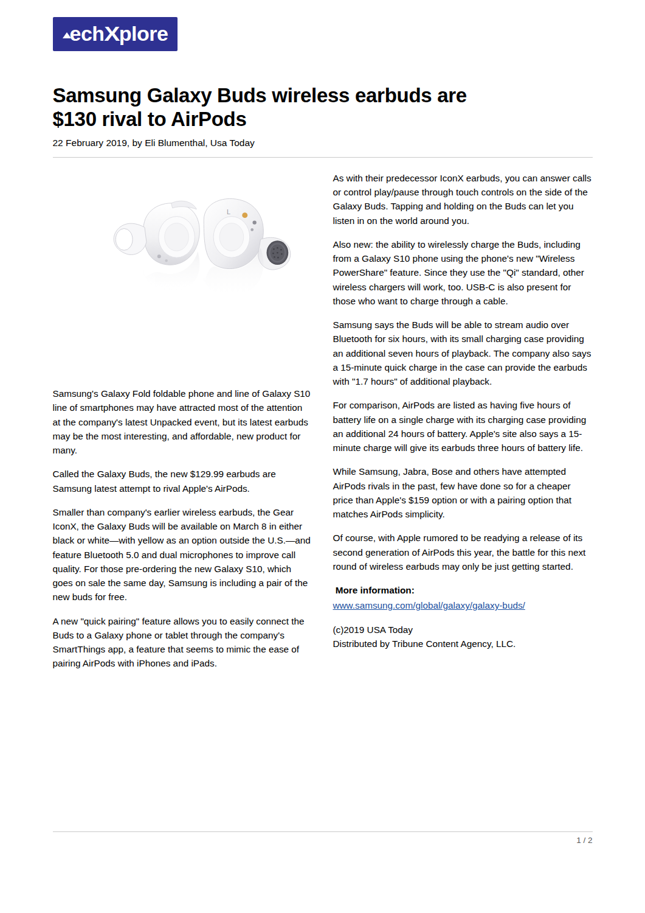echXplore
Samsung Galaxy Buds wireless earbuds are
$130 rival to AirPods
22 February 2019, by Eli Blumenthal, Usa Today
L
Samsung's Galaxy Fold foldable phone and line of Galaxy S10 line of smartphones may have attracted most of the attention at the company's latest Unpacked event, but its latest earbuds may be the most interesting, and affordable, new product for many.
Called the Galaxy Buds, the new $129.99 earbuds are Samsung latest attempt to rival Apple's AirPods.
Smaller than company's earlier wireless earbuds, the Gear IconX, the Galaxy Buds will be available on March 8 in either black or white—with yellow as an option outside the U.S.—and feature Bluetooth 5.0 and dual microphones to improve call quality. For those pre-ordering the new Galaxy S10, which goes on sale the same day, Samsung is including a pair of the new buds for free.
A new "quick pairing" feature allows you to easily connect the Buds to a Galaxy phone or tablet through the company's SmartThings app, a feature that seems to mimic the ease of pairing AirPods with iPhones and iPads.
As with their predecessor IconX earbuds, you can answer calls or control play/pause through touch controls on the side of the Galaxy Buds. Tapping and holding on the Buds can let you listen in on the world around you.
Also new: the ability to wirelessly charge the Buds, including from a Galaxy S10 phone using the phone's new "Wireless PowerShare" feature. Since they use the "Qi" standard, other wireless chargers will work, too. USB-C is also present for those who want to charge through a cable.
Samsung says the Buds will be able to stream audio over Bluetooth for six hours, with its small charging case providing an additional seven hours of playback. The company also says a 15-minute quick charge in the case can provide the earbuds with "1.7 hours" of additional playback.
For comparison, AirPods are listed as having five hours of battery life on a single charge with its charging case providing an additional 24 hours of battery. Apple's site also says a 15-minute charge will give its earbuds three hours of battery life.
While Samsung, Jabra, Bose and others have attempted AirPods rivals in the past, few have done so for a cheaper price than Apple's $159 option or with a pairing option that matches AirPods simplicity.
Of course, with Apple rumored to be readying a release of its second generation of AirPods this year, the battle for this next round of wireless earbuds may only be just getting started.
More information:
www.samsung.com/global/galaxy/galaxy-buds/
(c)2019 USA Today
Distributed by Tribune Content Agency, LLC.
1 / 2